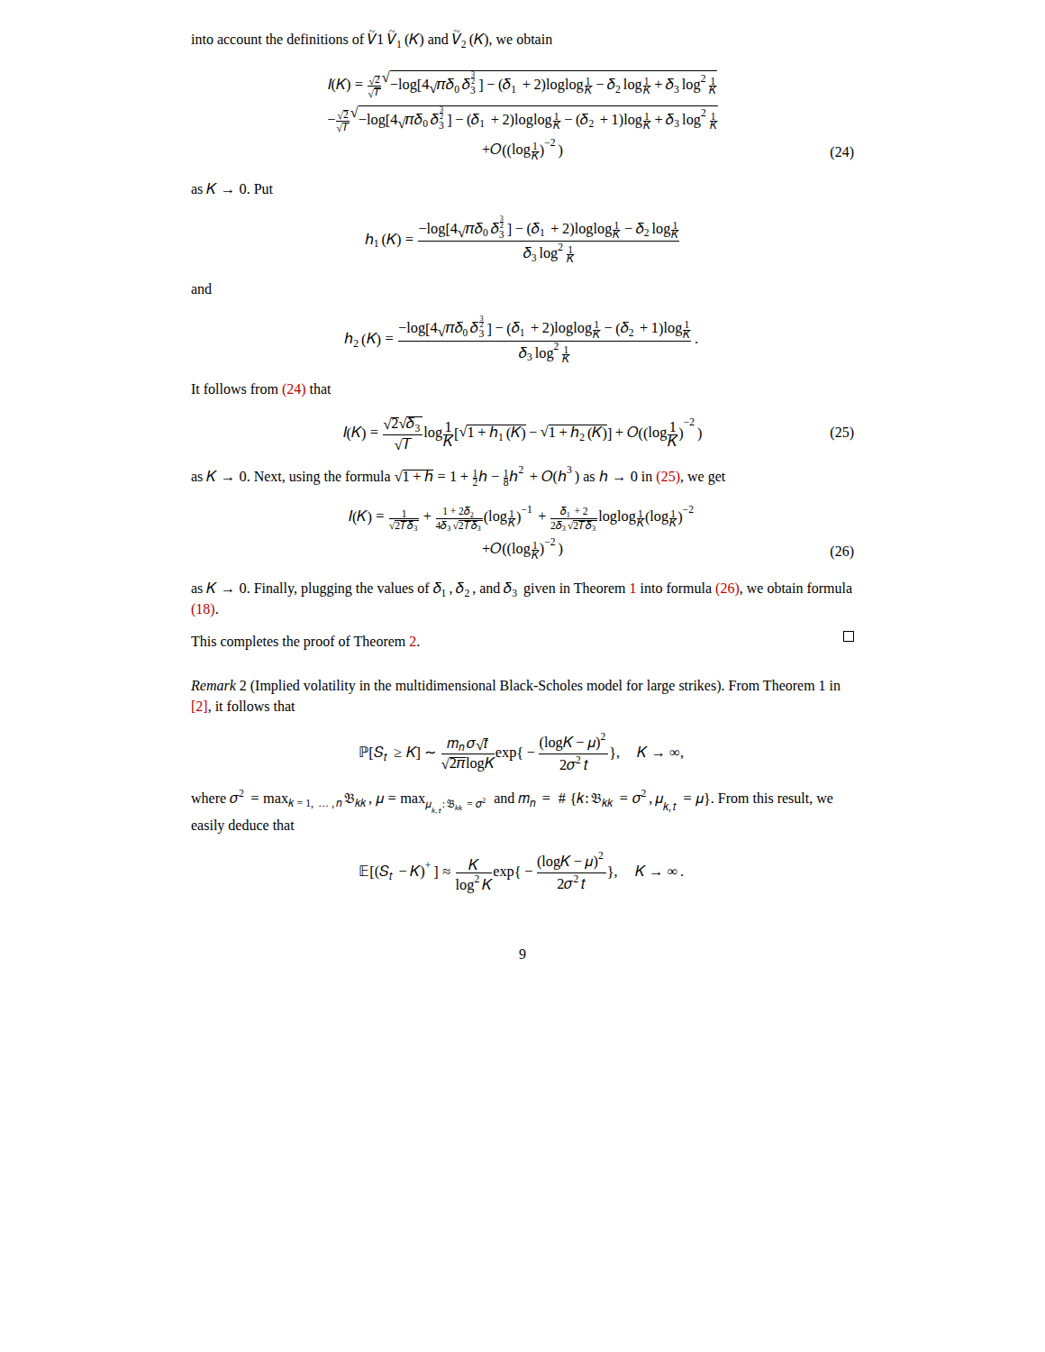into account the definitions of V~1 V~1(K) and V~2(K), we obtain
I(K)= 2T −log[4πδ0δ332] −(δ1+2)loglog1K −δ2log1K +δ3log21K − 2T −log[4πδ0δ332] −(δ1+2)loglog1K −(δ2+1)log1K +δ3log21K +O((log1K)−2) (24)
as K→0. Put
h1(K)= −log[4πδ0δ332] −(δ1+2)loglog1K −δ2log1K δ3log21K
and
h2(K)= −log[4πδ0δ332] −(δ1+2)loglog1K −(δ2+1)log1K δ3log21K .
It follows from (24) that
I(K)= 2δ3T log1K [1+h1(K)−1+h2(K)] +O((log1K)−2) (25)
as K→0. Next, using the formula 1+h=1+12h−18h2+O(h3) as h→0 in (25), we get
I(K)= 12Tδ3 + 1+2δ24δ32Tδ3 (log1K)−1 + δ1+22δ32Tδ3 loglog1K (log1K)−2 +O((log1K)−2) (26)
as K→0. Finally, plugging the values of δ1, δ2, and δ3 given in Theorem 1 into formula (26), we obtain formula (18).
This completes the proof of Theorem 2.
Remark 2 (Implied volatility in the multidimensional Black-Scholes model for large strikes). From Theorem 1 in [2], it follows that
ℙ[St≥K] ∼ mnσt2πlogK exp{−(logK−μ)22σ2t} ,K→∞,
where σ2=maxk=1,…,n𝔅kk, μ=maxμk,t:𝔅kk=σ2 and mn=#{k:𝔅kk=σ2,μk,t=μ}. From this result, we easily deduce that
𝔼[(St−K)+] ≈ Klog2K exp{−(logK−μ)22σ2t} ,K→∞.
9